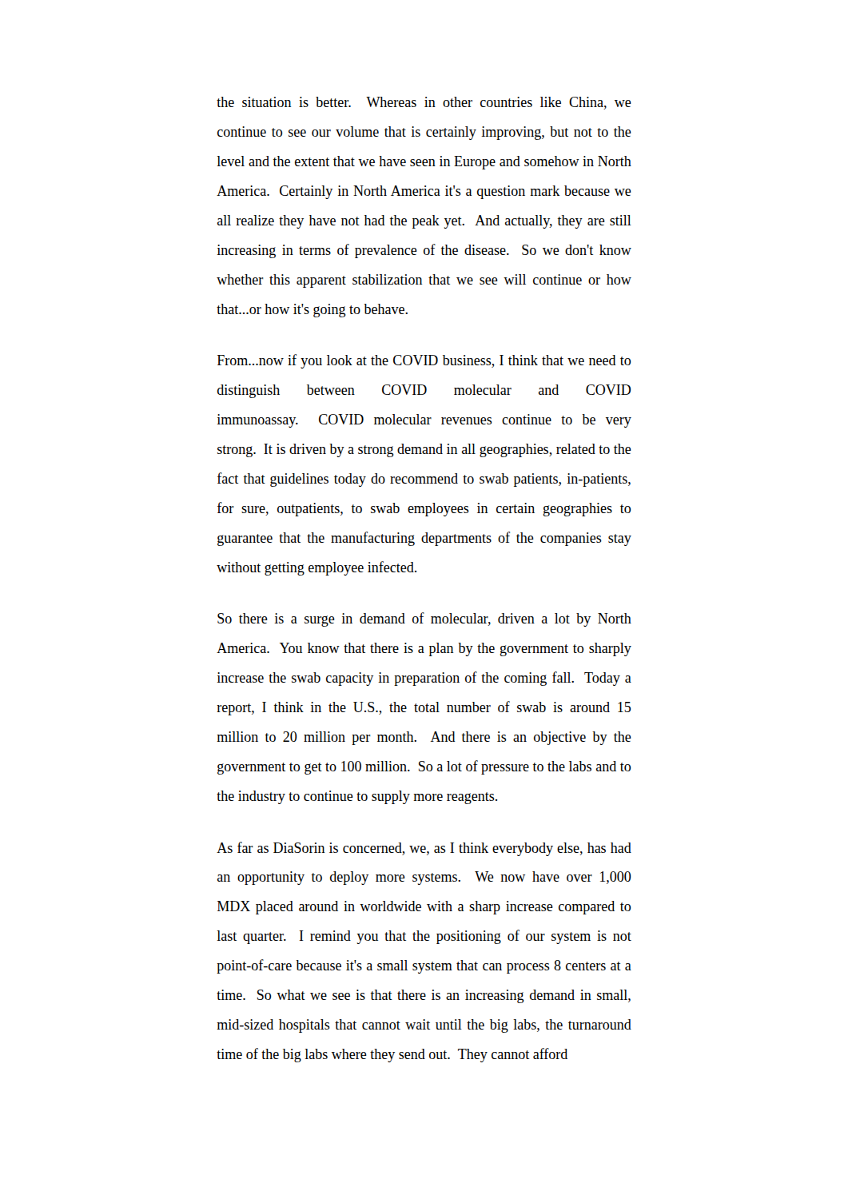the situation is better. Whereas in other countries like China, we continue to see our volume that is certainly improving, but not to the level and the extent that we have seen in Europe and somehow in North America. Certainly in North America it's a question mark because we all realize they have not had the peak yet. And actually, they are still increasing in terms of prevalence of the disease. So we don't know whether this apparent stabilization that we see will continue or how that...or how it's going to behave.
From...now if you look at the COVID business, I think that we need to distinguish between COVID molecular and COVID immunoassay. COVID molecular revenues continue to be very strong. It is driven by a strong demand in all geographies, related to the fact that guidelines today do recommend to swab patients, in-patients, for sure, outpatients, to swab employees in certain geographies to guarantee that the manufacturing departments of the companies stay without getting employee infected.
So there is a surge in demand of molecular, driven a lot by North America. You know that there is a plan by the government to sharply increase the swab capacity in preparation of the coming fall. Today a report, I think in the U.S., the total number of swab is around 15 million to 20 million per month. And there is an objective by the government to get to 100 million. So a lot of pressure to the labs and to the industry to continue to supply more reagents.
As far as DiaSorin is concerned, we, as I think everybody else, has had an opportunity to deploy more systems. We now have over 1,000 MDX placed around in worldwide with a sharp increase compared to last quarter. I remind you that the positioning of our system is not point-of-care because it's a small system that can process 8 centers at a time. So what we see is that there is an increasing demand in small, mid-sized hospitals that cannot wait until the big labs, the turnaround time of the big labs where they send out. They cannot afford